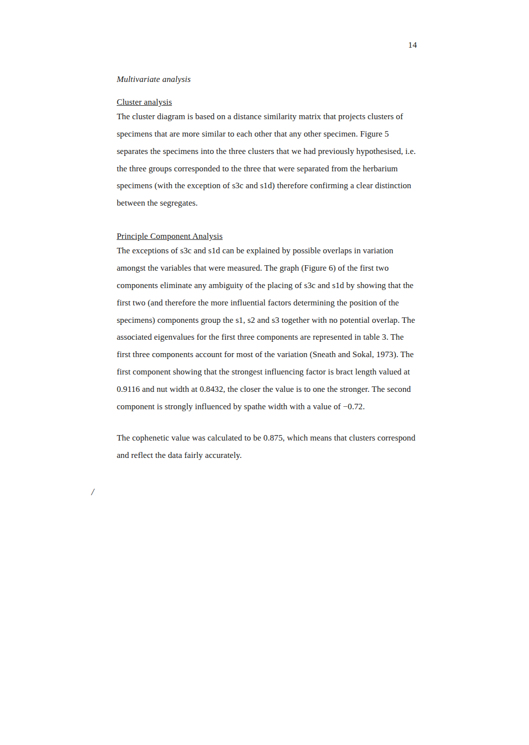14
Multivariate analysis
Cluster analysis
The cluster diagram is based on a distance similarity matrix that projects clusters of specimens that are more similar to each other that any other specimen. Figure 5 separates the specimens into the three clusters that we had previously hypothesised, i.e. the three groups corresponded to the three that were separated from the herbarium specimens (with the exception of s3c and s1d) therefore confirming a clear distinction between the segregates.
Principle Component Analysis
The exceptions of s3c and s1d can be explained by possible overlaps in variation amongst the variables that were measured. The graph (Figure 6) of the first two components eliminate any ambiguity of the placing of s3c and s1d by showing that the first two (and therefore the more influential factors determining the position of the specimens) components group the s1, s2 and s3 together with no potential overlap. The associated eigenvalues for the first three components are represented in table 3. The first three components account for most of the variation (Sneath and Sokal, 1973). The first component showing that the strongest influencing factor is bract length valued at 0.9116 and nut width at 0.8432, the closer the value is to one the stronger. The second component is strongly influenced by spathe width with a value of −0.72.
The cophenetic value was calculated to be 0.875, which means that clusters correspond and reflect the data fairly accurately.
/